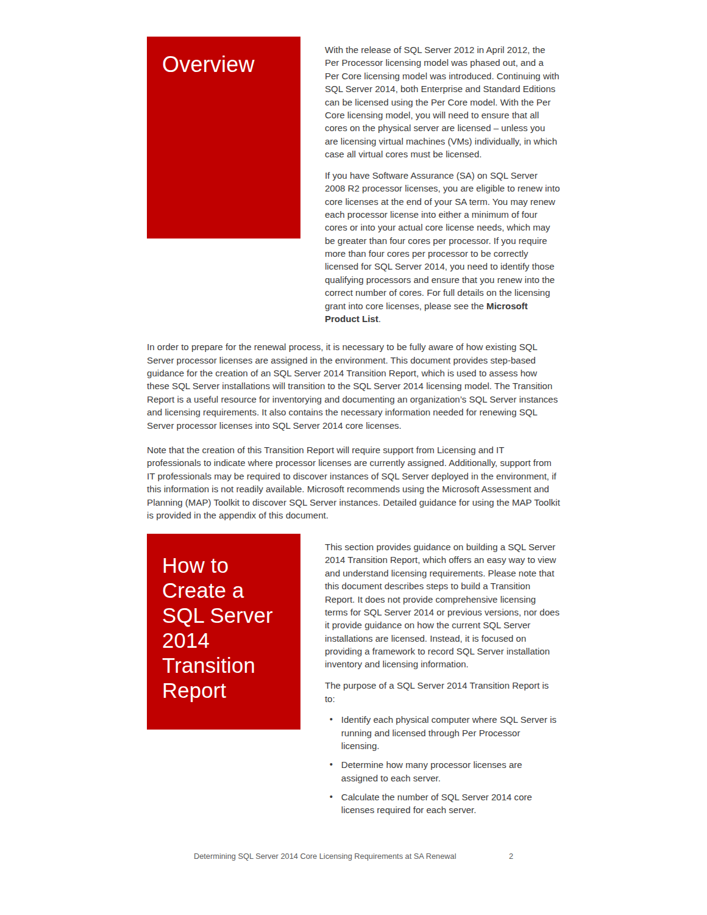Overview
With the release of SQL Server 2012 in April 2012, the Per Processor licensing model was phased out, and a Per Core licensing model was introduced. Continuing with SQL Server 2014, both Enterprise and Standard Editions can be licensed using the Per Core model. With the Per Core licensing model, you will need to ensure that all cores on the physical server are licensed – unless you are licensing virtual machines (VMs) individually, in which case all virtual cores must be licensed.
If you have Software Assurance (SA) on SQL Server 2008 R2 processor licenses, you are eligible to renew into core licenses at the end of your SA term. You may renew each processor license into either a minimum of four cores or into your actual core license needs, which may be greater than four cores per processor. If you require more than four cores per processor to be correctly licensed for SQL Server 2014, you need to identify those qualifying processors and ensure that you renew into the correct number of cores. For full details on the licensing grant into core licenses, please see the Microsoft Product List.
In order to prepare for the renewal process, it is necessary to be fully aware of how existing SQL Server processor licenses are assigned in the environment. This document provides step-based guidance for the creation of an SQL Server 2014 Transition Report, which is used to assess how these SQL Server installations will transition to the SQL Server 2014 licensing model. The Transition Report is a useful resource for inventorying and documenting an organization’s SQL Server instances and licensing requirements. It also contains the necessary information needed for renewing SQL Server processor licenses into SQL Server 2014 core licenses.
Note that the creation of this Transition Report will require support from Licensing and IT professionals to indicate where processor licenses are currently assigned. Additionally, support from IT professionals may be required to discover instances of SQL Server deployed in the environment, if this information is not readily available. Microsoft recommends using the Microsoft Assessment and Planning (MAP) Toolkit to discover SQL Server instances. Detailed guidance for using the MAP Toolkit is provided in the appendix of this document.
How to Create a SQL Server 2014 Transition Report
This section provides guidance on building a SQL Server 2014 Transition Report, which offers an easy way to view and understand licensing requirements. Please note that this document describes steps to build a Transition Report. It does not provide comprehensive licensing terms for SQL Server 2014 or previous versions, nor does it provide guidance on how the current SQL Server installations are licensed. Instead, it is focused on providing a framework to record SQL Server installation inventory and licensing information.
The purpose of a SQL Server 2014 Transition Report is to:
Identify each physical computer where SQL Server is running and licensed through Per Processor licensing.
Determine how many processor licenses are assigned to each server.
Calculate the number of SQL Server 2014 core licenses required for each server.
Determining SQL Server 2014 Core Licensing Requirements at SA Renewal 2